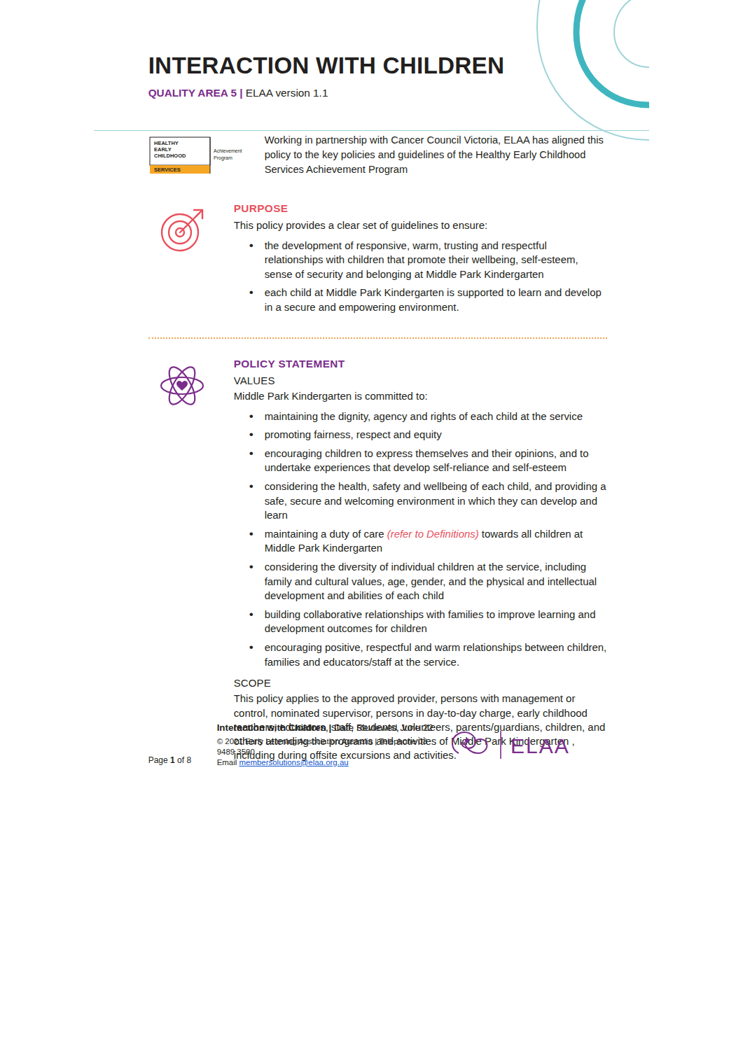INTERACTION WITH CHILDREN
QUALITY AREA 5 | ELAA version 1.1
HEALTHY EARLY CHILDHOOD SERVICES Achievement Program
Working in partnership with Cancer Council Victoria, ELAA has aligned this policy to the key policies and guidelines of the Healthy Early Childhood Services Achievement Program
PURPOSE
This policy provides a clear set of guidelines to ensure:
the development of responsive, warm, trusting and respectful relationships with children that promote their wellbeing, self-esteem, sense of security and belonging at Middle Park Kindergarten
each child at Middle Park Kindergarten is supported to learn and develop in a secure and empowering environment.
POLICY STATEMENT
VALUES
Middle Park Kindergarten is committed to:
maintaining the dignity, agency and rights of each child at the service
promoting fairness, respect and equity
encouraging children to express themselves and their opinions, and to undertake experiences that develop self-reliance and self-esteem
considering the health, safety and wellbeing of each child, and providing a safe, secure and welcoming environment in which they can develop and learn
maintaining a duty of care (refer to Definitions) towards all children at Middle Park Kindergarten
considering the diversity of individual children at the service, including family and cultural values, age, gender, and the physical and intellectual development and abilities of each child
building collaborative relationships with families to improve learning and development outcomes for children
encouraging positive, respectful and warm relationships between children, families and educators/staff at the service.
SCOPE
This policy applies to the approved provider, persons with management or control, nominated supervisor, persons in day-to-day charge, early childhood teachers, educators, staff, students, volunteers, parents/guardians, children, and others attending the programs and activities of Middle Park Kindergarten , including during offsite excursions and activities.
Page 1 of 8
Interaction with Children | Date Reviewed June 22
© 2021 Early Learning Association Australia | Telephone 03 9489 3500
Email membersolutions@elaa.org.au
ELAA